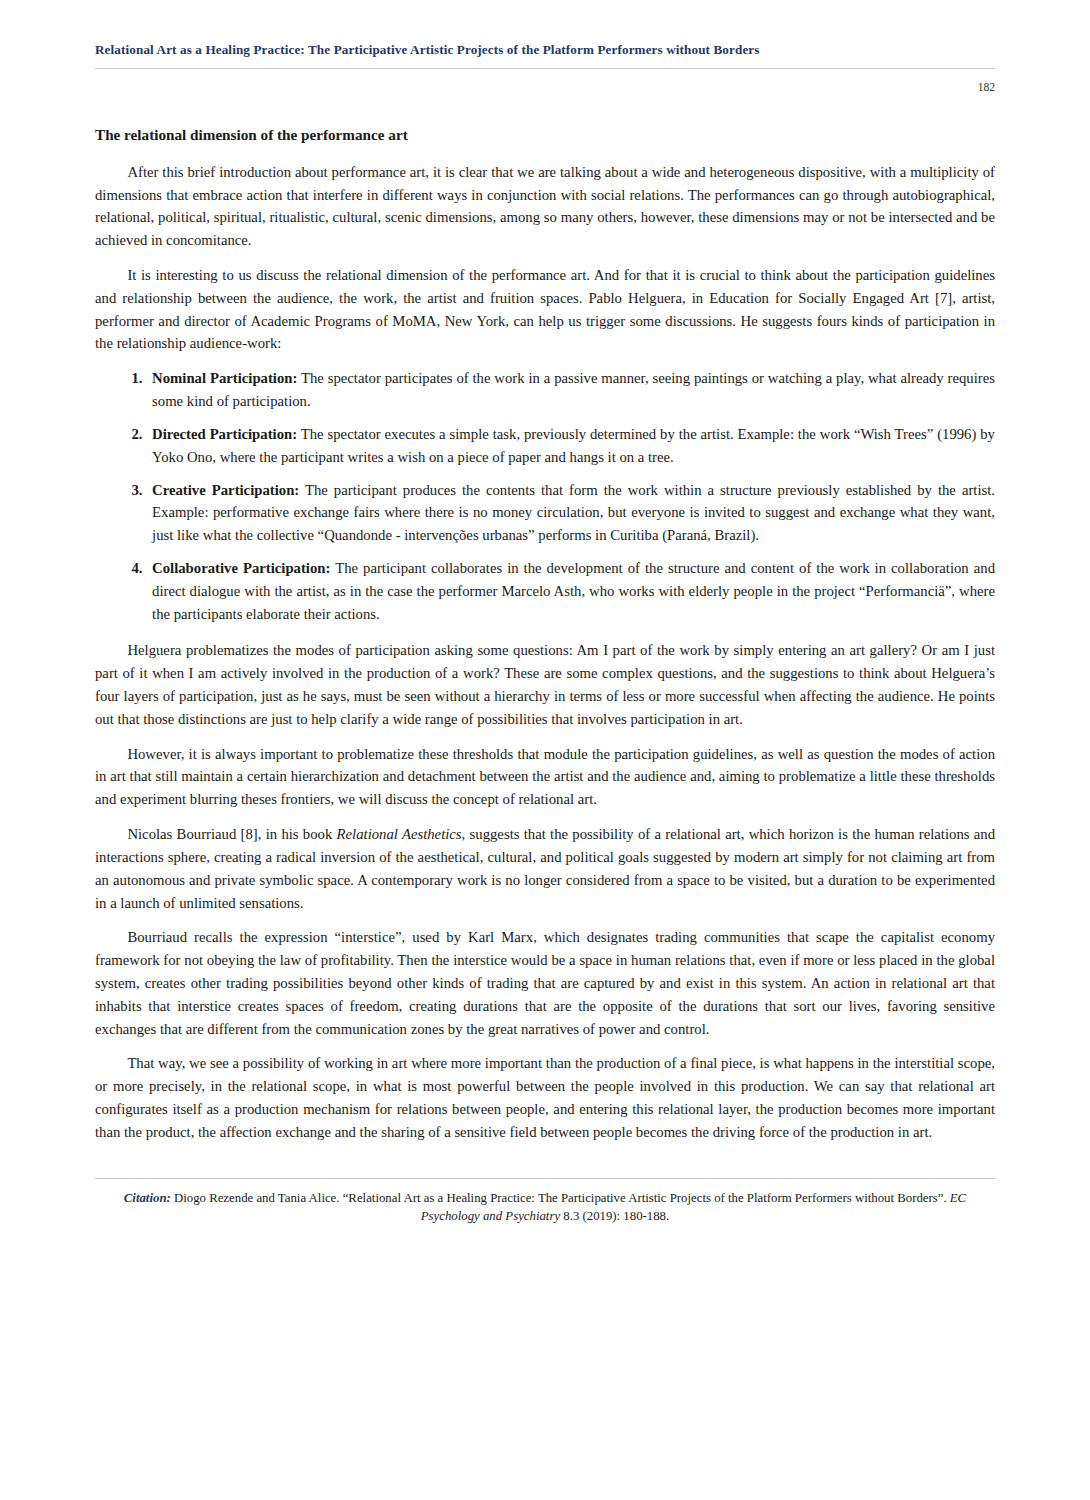Relational Art as a Healing Practice: The Participative Artistic Projects of the Platform Performers without Borders
182
The relational dimension of the performance art
After this brief introduction about performance art, it is clear that we are talking about a wide and heterogeneous dispositive, with a multiplicity of dimensions that embrace action that interfere in different ways in conjunction with social relations. The performances can go through autobiographical, relational, political, spiritual, ritualistic, cultural, scenic dimensions, among so many others, however, these dimensions may or not be intersected and be achieved in concomitance.
It is interesting to us discuss the relational dimension of the performance art. And for that it is crucial to think about the participation guidelines and relationship between the audience, the work, the artist and fruition spaces. Pablo Helguera, in Education for Socially Engaged Art [7], artist, performer and director of Academic Programs of MoMA, New York, can help us trigger some discussions. He suggests fours kinds of participation in the relationship audience-work:
Nominal Participation: The spectator participates of the work in a passive manner, seeing paintings or watching a play, what already requires some kind of participation.
Directed Participation: The spectator executes a simple task, previously determined by the artist. Example: the work “Wish Trees” (1996) by Yoko Ono, where the participant writes a wish on a piece of paper and hangs it on a tree.
Creative Participation: The participant produces the contents that form the work within a structure previously established by the artist. Example: performative exchange fairs where there is no money circulation, but everyone is invited to suggest and exchange what they want, just like what the collective “Quandonde - intervenções urbanas” performs in Curitiba (Paraná, Brazil).
Collaborative Participation: The participant collaborates in the development of the structure and content of the work in collaboration and direct dialogue with the artist, as in the case the performer Marcelo Asth, who works with elderly people in the project “Performanciä”, where the participants elaborate their actions.
Helguera problematizes the modes of participation asking some questions: Am I part of the work by simply entering an art gallery? Or am I just part of it when I am actively involved in the production of a work? These are some complex questions, and the suggestions to think about Helguera’s four layers of participation, just as he says, must be seen without a hierarchy in terms of less or more successful when affecting the audience. He points out that those distinctions are just to help clarify a wide range of possibilities that involves participation in art.
However, it is always important to problematize these thresholds that module the participation guidelines, as well as question the modes of action in art that still maintain a certain hierarchization and detachment between the artist and the audience and, aiming to problematize a little these thresholds and experiment blurring theses frontiers, we will discuss the concept of relational art.
Nicolas Bourriaud [8], in his book Relational Aesthetics, suggests that the possibility of a relational art, which horizon is the human relations and interactions sphere, creating a radical inversion of the aesthetical, cultural, and political goals suggested by modern art simply for not claiming art from an autonomous and private symbolic space. A contemporary work is no longer considered from a space to be visited, but a duration to be experimented in a launch of unlimited sensations.
Bourriaud recalls the expression “interstice”, used by Karl Marx, which designates trading communities that scape the capitalist economy framework for not obeying the law of profitability. Then the interstice would be a space in human relations that, even if more or less placed in the global system, creates other trading possibilities beyond other kinds of trading that are captured by and exist in this system. An action in relational art that inhabits that interstice creates spaces of freedom, creating durations that are the opposite of the durations that sort our lives, favoring sensitive exchanges that are different from the communication zones by the great narratives of power and control.
That way, we see a possibility of working in art where more important than the production of a final piece, is what happens in the interstitial scope, or more precisely, in the relational scope, in what is most powerful between the people involved in this production. We can say that relational art configurates itself as a production mechanism for relations between people, and entering this relational layer, the production becomes more important than the product, the affection exchange and the sharing of a sensitive field between people becomes the driving force of the production in art.
Citation: Diogo Rezende and Tania Alice. “Relational Art as a Healing Practice: The Participative Artistic Projects of the Platform Performers without Borders”. EC Psychology and Psychiatry 8.3 (2019): 180-188.